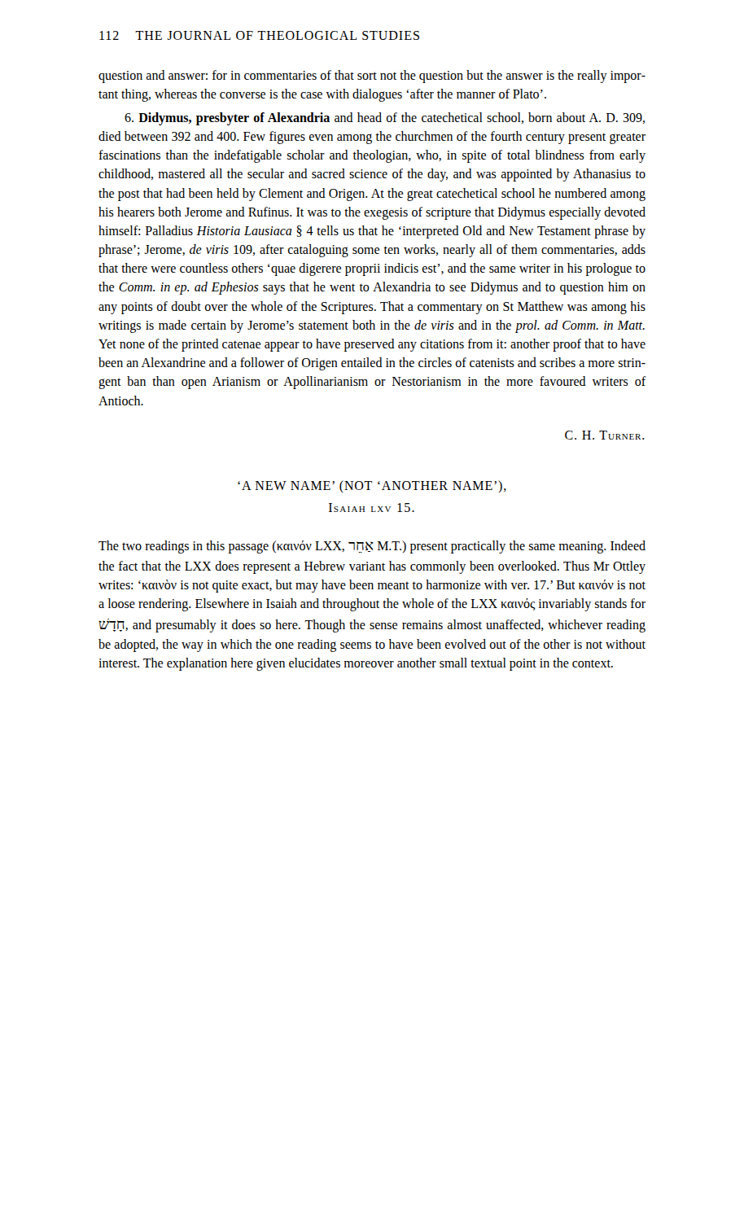112 THE JOURNAL OF THEOLOGICAL STUDIES
question and answer: for in commentaries of that sort not the question but the answer is the really important thing, whereas the converse is the case with dialogues ‘after the manner of Plato’.
6. Didymus, presbyter of Alexandria and head of the catechetical school, born about A. D. 309, died between 392 and 400. Few figures even among the churchmen of the fourth century present greater fascinations than the indefatigable scholar and theologian, who, in spite of total blindness from early childhood, mastered all the secular and sacred science of the day, and was appointed by Athanasius to the post that had been held by Clement and Origen. At the great catechetical school he numbered among his hearers both Jerome and Rufinus. It was to the exegesis of scripture that Didymus especially devoted himself: Palladius Historia Lausiaca § 4 tells us that he ‘interpreted Old and New Testament phrase by phrase’; Jerome, de viris 109, after cataloguing some ten works, nearly all of them commentaries, adds that there were countless others ‘quae digerere proprii indicis est’, and the same writer in his prologue to the Comm. in ep. ad Ephesios says that he went to Alexandria to see Didymus and to question him on any points of doubt over the whole of the Scriptures. That a commentary on St Matthew was among his writings is made certain by Jerome’s statement both in the de viris and in the prol. ad Comm. in Matt. Yet none of the printed catenae appear to have preserved any citations from it: another proof that to have been an Alexandrine and a follower of Origen entailed in the circles of catenists and scribes a more stringent ban than open Arianism or Apollinarianism or Nestorianism in the more favoured writers of Antioch.
C. H. Turner.
‘A NEW NAME’ (NOT ‘ANOTHER NAME’), Isaiah lxv 15.
The two readings in this passage (καινόν LXX, אַחֵר M.T.) present practically the same meaning. Indeed the fact that the LXX does represent a Hebrew variant has commonly been overlooked. Thus Mr Ottley writes: ‘καινὸν is not quite exact, but may have been meant to harmonize with ver. 17.’ But καινόν is not a loose rendering. Elsewhere in Isaiah and throughout the whole of the LXX καινός invariably stands for חָדָשׁ, and presumably it does so here. Though the sense remains almost unaffected, whichever reading be adopted, the way in which the one reading seems to have been evolved out of the other is not without interest. The explanation here given elucidates moreover another small textual point in the context.